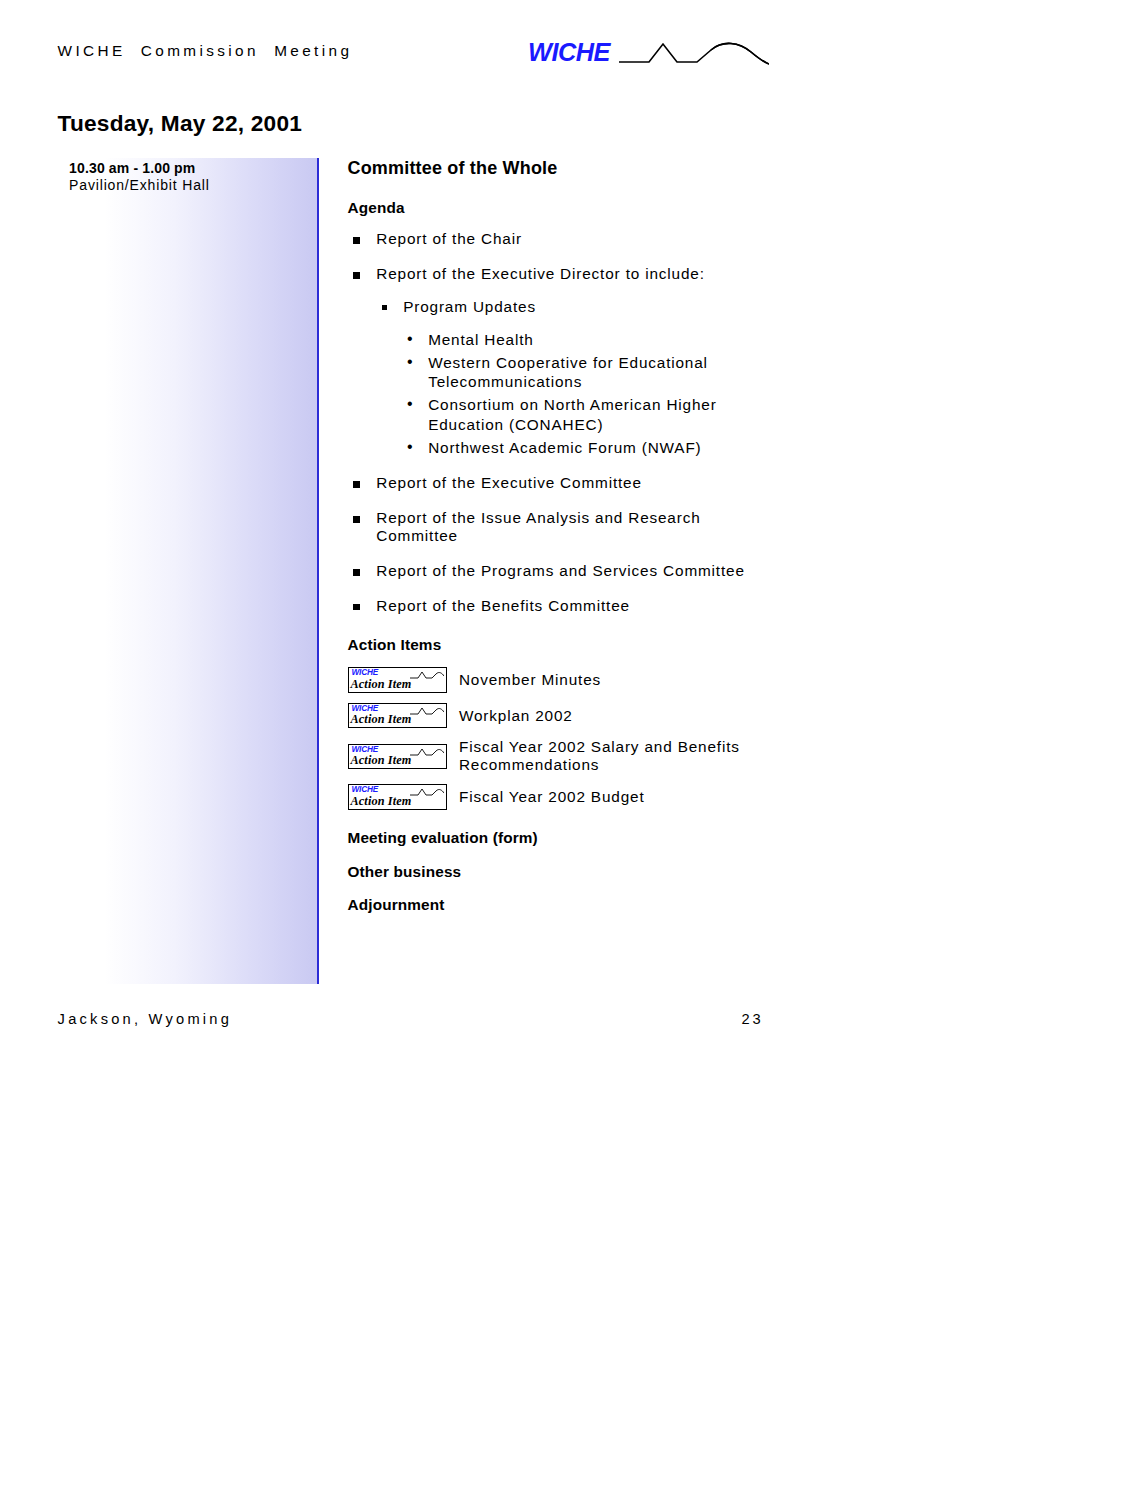WICHE Commission Meeting
WICHE
Tuesday, May 22, 2001
10.30 am - 1.00 pm
Pavilion/Exhibit Hall
Committee of the Whole
Agenda
Report of the Chair
Report of the Executive Director to include:
Program Updates
Mental Health
Western Cooperative for Educational Telecommunications
Consortium on North American Higher Education (CONAHEC)
Northwest Academic Forum (NWAF)
Report of the Executive Committee
Report of the Issue Analysis and Research Committee
Report of the Programs and Services Committee
Report of the Benefits Committee
Action Items
WICHE Action Item
November Minutes
WICHE Action Item
Workplan 2002
WICHE Action Item
Fiscal Year 2002 Salary and Benefits Recommendations
WICHE Action Item
Fiscal Year 2002 Budget
Meeting evaluation (form)
Other business
Adjournment
Jackson, Wyoming
23